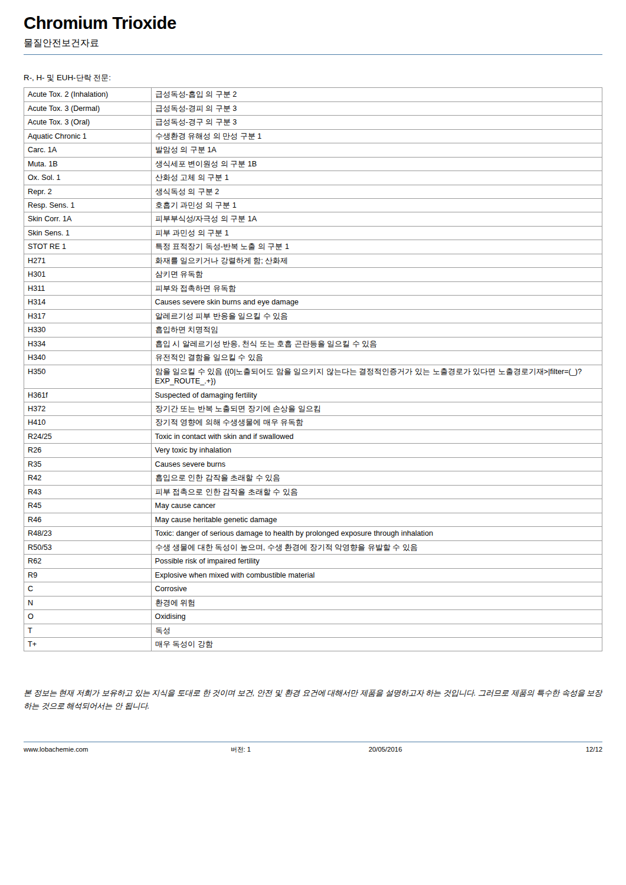Chromium Trioxide
물질안전보건자료
R-, H- 및 EUH-단락 전문:
| Acute Tox. 2 (Inhalation) | 급성독성-흡입 의 구분 2 |
| Acute Tox. 3 (Dermal) | 급성독성-경피 의 구분 3 |
| Acute Tox. 3 (Oral) | 급성독성-경구 의 구분 3 |
| Aquatic Chronic 1 | 수생환경 유해성 의 만성 구분 1 |
| Carc. 1A | 발암성 의 구분 1A |
| Muta. 1B | 생식세포 변이원성 의 구분 1B |
| Ox. Sol. 1 | 산화성 고체 의 구분 1 |
| Repr. 2 | 생식독성 의 구분 2 |
| Resp. Sens. 1 | 호흡기 과민성 의 구분 1 |
| Skin Corr. 1A | 피부부식성/자극성 의 구분 1A |
| Skin Sens. 1 | 피부 과민성 의 구분 1 |
| STOT RE 1 | 특정 표적장기 독성-반복 노출 의 구분 1 |
| H271 | 화재를 일으키거나 강렬하게 함; 산화제 |
| H301 | 삼키면 유독함 |
| H311 | 피부와 접촉하면 유독함 |
| H314 | Causes severe skin burns and eye damage |
| H317 | 알레르기성 피부 반응을 일으킬 수 있음 |
| H330 | 흡입하면 치명적임 |
| H334 | 흡입 시 알레르기성 반응, 천식 또는 호흡 곤란등을 일으킬 수 있음 |
| H340 | 유전적인 결함을 일으킬 수 있음 |
| H350 | 암을 일으킬 수 있음 ({0/노출되어도 암을 일으키지 않는다는 결정적인증거가 있는 노출경로가 있다면 노출경로기재>/filter=(_)?EXP_ROUTE_.+}) |
| H361f | Suspected of damaging fertility |
| H372 | 장기간 또는 반복 노출되면 장기에 손상을 일으킴 |
| H410 | 장기적 영향에 의해 수생생물에 매우 유독함 |
| R24/25 | Toxic in contact with skin and if swallowed |
| R26 | Very toxic by inhalation |
| R35 | Causes severe burns |
| R42 | 흡입으로 인한 감작을 초래할 수 있음 |
| R43 | 피부 접촉으로 인한 감작을 초래할 수 있음 |
| R45 | May cause cancer |
| R46 | May cause heritable genetic damage |
| R48/23 | Toxic: danger of serious damage to health by prolonged exposure through inhalation |
| R50/53 | 수생 생물에 대한 독성이 높으며, 수생 환경에 장기적 악영향을 유발할 수 있음 |
| R62 | Possible risk of impaired fertility |
| R9 | Explosive when mixed with combustible material |
| C | Corrosive |
| N | 환경에 위험 |
| O | Oxidising |
| T | 독성 |
| T+ | 매우 독성이 강함 |
본 정보는 현재 저희가 보유하고 있는 지식을 토대로 한 것이며 보건, 안전 및 환경 요건에 대해서만 제품을 설명하고자 하는 것입니다. 그러므로 제품의 특수한 속성을 보장하는 것으로 해석되어서는 안 됩니다.
www.lobachemie.com 버전: 1 20/05/2016 12/12